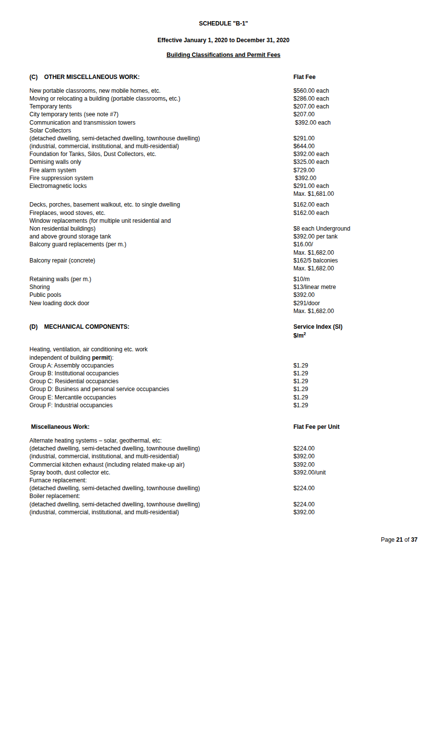SCHEDULE "B-1"
Effective January 1, 2020 to December 31, 2020
Building Classifications and Permit Fees
| (C) OTHER MISCELLANEOUS WORK: | Flat Fee |
| New portable classrooms, new mobile homes, etc. | $560.00 each |
| Moving or relocating a building (portable classrooms , etc.) | $286.00 each |
| Temporary tents | $207.00 each |
| City temporary tents (see note #7) | $207.00 |
| Communication and transmission towers | $392.00 each |
| Solar Collectors | |
| (detached dwelling, semi-detached dwelling, townhouse dwelling) | $291.00 |
| (industrial, commercial, institutional, and multi-residential) | $644.00 |
| Foundation for Tanks, Silos, Dust Collectors, etc. | $392.00 each |
| Demising walls only | $325.00 each |
| Fire alarm system | $729.00 |
| Fire suppression system | $392.00 |
| Electromagnetic locks | $291.00 each |
| | Max. $1,681.00 |
| Decks, porches, basement walkout, etc. to single dwelling | $162.00 each |
| Fireplaces, wood stoves, etc. | $162.00 each |
| Window replacements (for multiple unit residential and | |
| Non residential buildings) | $8 each Underground |
| and above ground storage tank | $392.00 per tank |
| Balcony guard replacements (per m.) | $16.00/ |
| | Max. $1,682.00 |
| Balcony repair (concrete) | $162/5 balconies |
| | Max. $1,682.00 |
| Retaining walls (per m.) | $10/m |
| Shoring | $13/linear metre |
| Public pools | $392.00 |
| New loading dock door | $291/door |
| | Max. $1,682.00 |
| (D) MECHANICAL COMPONENTS: | Service Index (SI) |
| | $/m 2 |
| Heating, ventilation, air conditioning etc. work | |
| independent of building permit ): | |
| Group A: Assembly occupancies | $1.29 |
| Group B: Institutional occupancies | $1.29 |
| Group C: Residential occupancies | $1.29 |
| Group D: Business and personal service occupancies | $1.29 |
| Group E: Mercantile occupancies | $1.29 |
| Group F: Industrial occupancies | $1.29 |
| Miscellaneous Work: | Flat Fee per Unit |
| Alternate heating systems – solar, geothermal, etc: | |
| (detached dwelling, semi-detached dwelling, townhouse dwelling) | $224.00 |
| (industrial, commercial, institutional, and multi-residential) | $392.00 |
| Commercial kitchen exhaust (including related make-up air) | $392.00 |
| Spray booth, dust collector etc. | $392.00/unit |
| Furnace replacement: | |
| (detached dwelling, semi-detached dwelling, townhouse dwelling) | $224.00 |
| Boiler replacement: | |
| (detached dwelling, semi-detached dwelling, townhouse dwelling) | $224.00 |
| (industrial, commercial, institutional, and multi-residential) | $392.00 |
Page 21 of 37